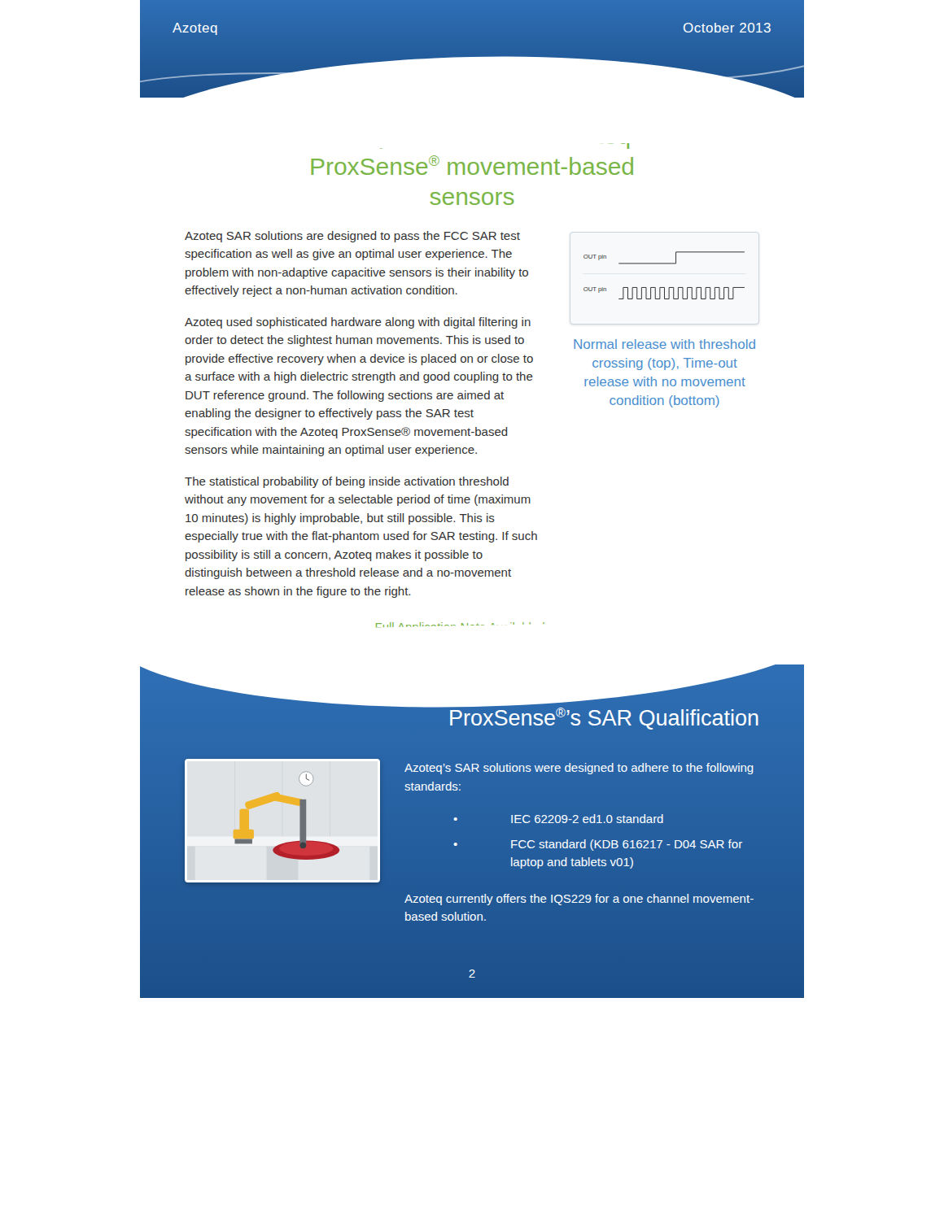Azoteq October 2013
SAR qualification with Azoteq
ProxSense® movement-based
sensors
Azoteq SAR solutions are designed to pass the FCC SAR test specification as well as give an optimal user experience. The problem with non-adaptive capacitive sensors is their inability to effectively reject a non-human activation condition.
Azoteq used sophisticated hardware along with digital filtering in order to detect the slightest human movements. This is used to provide effective recovery when a device is placed on or close to a surface with a high dielectric strength and good coupling to the DUT reference ground. The following sections are aimed at enabling the designer to effectively pass the SAR test specification with the Azoteq ProxSense® movement-based sensors while maintaining an optimal user experience.
The statistical probability of being inside activation threshold without any movement for a selectable period of time (maximum 10 minutes) is highly improbable, but still possible. This is especially true with the flat-phantom used for SAR testing. If such possibility is still a concern, Azoteq makes it possible to distinguish between a threshold release and a no-movement release as shown in the figure to the right.
OUT pin OUT pin
Normal release with threshold crossing (top), Time-out release with no movement condition (bottom)
Full Application Note Available here.
ProxSense®’s SAR Qualification
Azoteq’s SAR solutions were designed to adhere to the following standards:
IEC 62209-2 ed1.0 standard
FCC standard (KDB 616217 - D04 SAR for laptop and tablets v01)
Azoteq currently offers the IQS229 for a one channel movement-based solution.
2